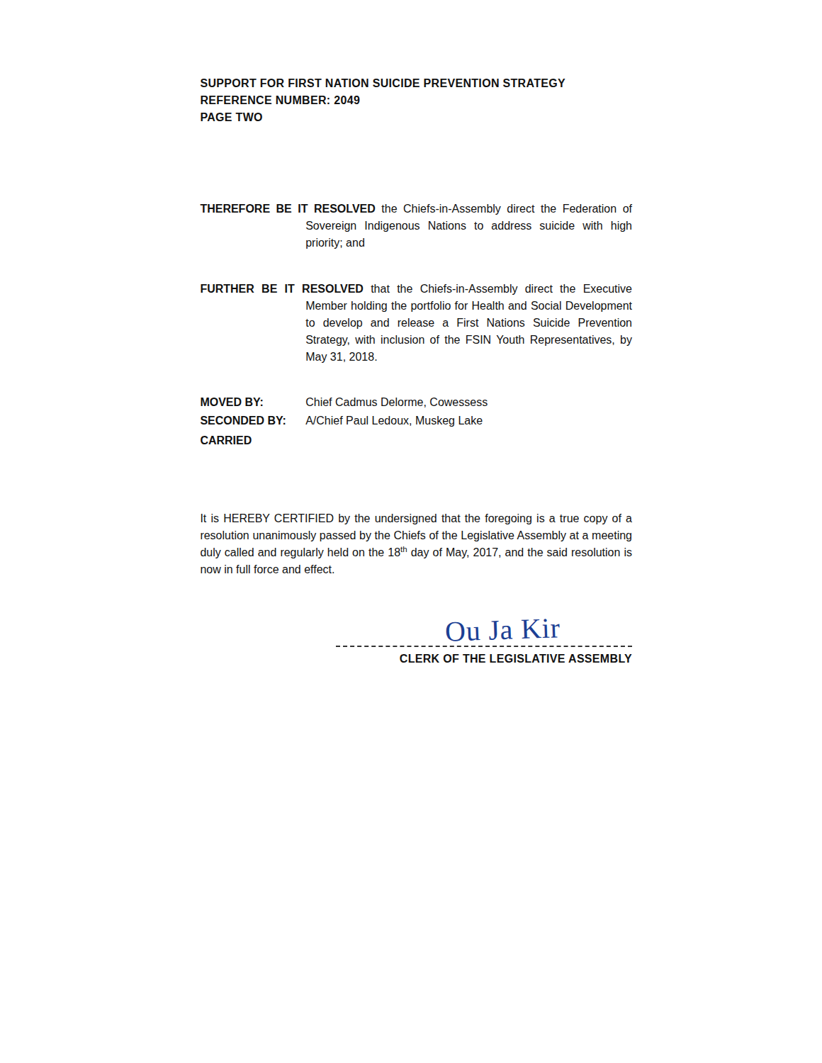SUPPORT FOR FIRST NATION SUICIDE PREVENTION STRATEGY
REFERENCE NUMBER: 2049
PAGE TWO
THEREFORE BE IT RESOLVED the Chiefs-in-Assembly direct the Federation of Sovereign Indigenous Nations to address suicide with high priority; and
FURTHER BE IT RESOLVED that the Chiefs-in-Assembly direct the Executive Member holding the portfolio for Health and Social Development to develop and release a First Nations Suicide Prevention Strategy, with inclusion of the FSIN Youth Representatives, by May 31, 2018.
| MOVED BY: | Chief Cadmus Delorme, Cowessess |
| SECONDED BY: | A/Chief Paul Ledoux, Muskeg Lake |
CARRIED
It is HEREBY CERTIFIED by the undersigned that the foregoing is a true copy of a resolution unanimously passed by the Chiefs of the Legislative Assembly at a meeting duly called and regularly held on the 18th day of May, 2017, and the said resolution is now in full force and effect.
Ou Ja Kir
CLERK OF THE LEGISLATIVE ASSEMBLY